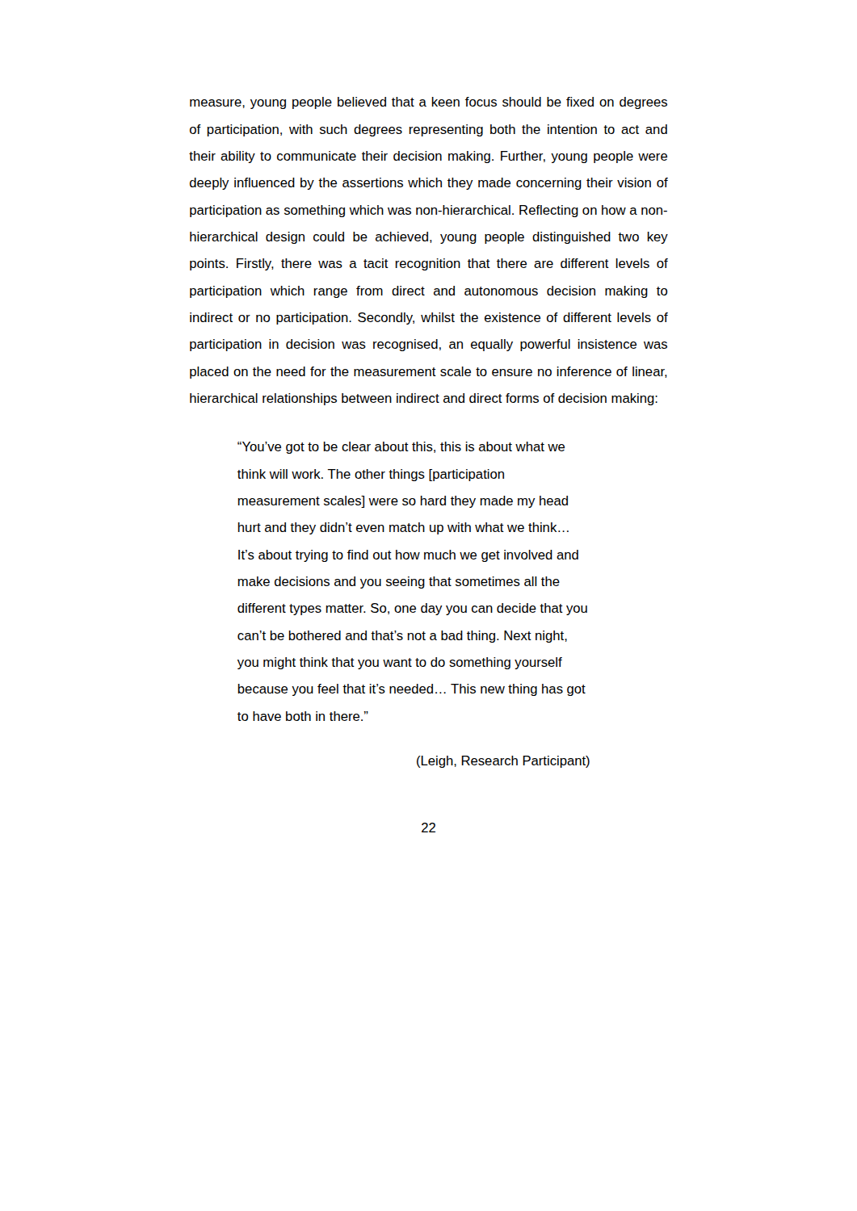measure, young people believed that a keen focus should be fixed on degrees of participation, with such degrees representing both the intention to act and their ability to communicate their decision making. Further, young people were deeply influenced by the assertions which they made concerning their vision of participation as something which was non-hierarchical. Reflecting on how a non-hierarchical design could be achieved, young people distinguished two key points. Firstly, there was a tacit recognition that there are different levels of participation which range from direct and autonomous decision making to indirect or no participation. Secondly, whilst the existence of different levels of participation in decision was recognised, an equally powerful insistence was placed on the need for the measurement scale to ensure no inference of linear, hierarchical relationships between indirect and direct forms of decision making:
“You’ve got to be clear about this, this is about what we think will work. The other things [participation measurement scales] were so hard they made my head hurt and they didn’t even match up with what we think… It’s about trying to find out how much we get involved and make decisions and you seeing that sometimes all the different types matter. So, one day you can decide that you can’t be bothered and that’s not a bad thing. Next night, you might think that you want to do something yourself because you feel that it’s needed… This new thing has got to have both in there.”
(Leigh, Research Participant)
22